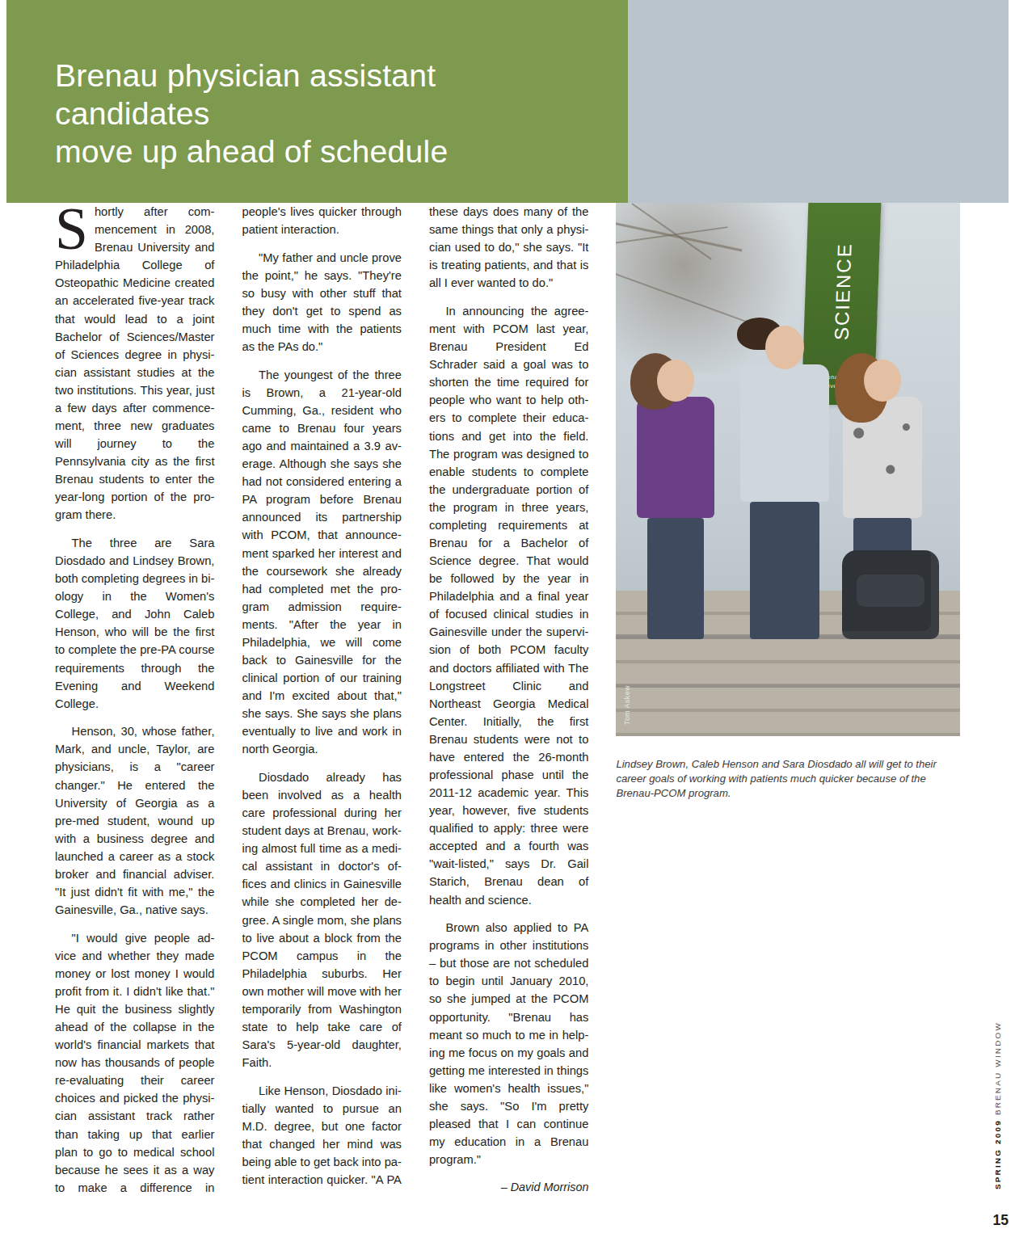Brenau physician assistant candidates
move up ahead of schedule
SCIENCE Brenau University
Tom Askew
Lindsey Brown, Caleb Henson and Sara Diosdado all will get to their career goals of working with patients much quicker because of the Brenau-PCOM program.
Shortly after commencement in 2008, Brenau University and Philadelphia College of Osteopathic Medicine created an accelerated five-year track that would lead to a joint Bachelor of Sciences/Master of Sciences degree in physician assistant studies at the two institutions. This year, just a few days after commencement, three new graduates will journey to the Pennsylvania city as the first Brenau students to enter the year-long portion of the program there.
The three are Sara Diosdado and Lindsey Brown, both completing degrees in biology in the Women's College, and John Caleb Henson, who will be the first to complete the pre-PA course requirements through the Evening and Weekend College.
Henson, 30, whose father, Mark, and uncle, Taylor, are physicians, is a "career changer." He entered the University of Georgia as a pre-med student, wound up with a business degree and launched a career as a stock broker and financial adviser. "It just didn't fit with me," the Gainesville, Ga., native says.
"I would give people advice and whether they made money or lost money I would profit from it. I didn't like that." He quit the business slightly ahead of the collapse in the world's financial markets that now has thousands of people re-evaluating their career choices and picked the physician assistant track rather than taking up that earlier plan to go to medical school because he sees it as a way to make a difference in people's lives quicker through patient interaction.
"My father and uncle prove the point," he says. "They're so busy with other stuff that they don't get to spend as much time with the patients as the PAs do."
The youngest of the three is Brown, a 21-year-old Cumming, Ga., resident who came to Brenau four years ago and maintained a 3.9 average. Although she says she had not considered entering a PA program before Brenau announced its partnership with PCOM, that announcement sparked her interest and the coursework she already had completed met the program admission requirements. "After the year in Philadelphia, we will come back to Gainesville for the clinical portion of our training and I'm excited about that," she says. She says she plans eventually to live and work in north Georgia.
Diosdado already has been involved as a health care professional during her student days at Brenau, working almost full time as a medical assistant in doctor's offices and clinics in Gainesville while she completed her degree. A single mom, she plans to live about a block from the PCOM campus in the Philadelphia suburbs. Her own mother will move with her temporarily from Washington state to help take care of Sara's 5-year-old daughter, Faith.
Like Henson, Diosdado initially wanted to pursue an M.D. degree, but one factor that changed her mind was being able to get back into patient interaction quicker. "A PA these days does many of the same things that only a physician used to do," she says. "It is treating patients, and that is all I ever wanted to do."
In announcing the agreement with PCOM last year, Brenau President Ed Schrader said a goal was to shorten the time required for people who want to help others to complete their educations and get into the field. The program was designed to enable students to complete the undergraduate portion of the program in three years, completing requirements at Brenau for a Bachelor of Science degree. That would be followed by the year in Philadelphia and a final year of focused clinical studies in Gainesville under the supervision of both PCOM faculty and doctors affiliated with The Longstreet Clinic and Northeast Georgia Medical Center. Initially, the first Brenau students were not to have entered the 26-month professional phase until the 2011-12 academic year. This year, however, five students qualified to apply: three were accepted and a fourth was "wait-listed," says Dr. Gail Starich, Brenau dean of health and science.
Brown also applied to PA programs in other institutions – but those are not scheduled to begin until January 2010, so she jumped at the PCOM opportunity. "Brenau has meant so much to me in helping me focus on my goals and getting me interested in things like women's health issues," she says. "So I'm pretty pleased that I can continue my education in a Brenau program."
– David Morrison
SPRING 2009 BRENAU WINDOW
15